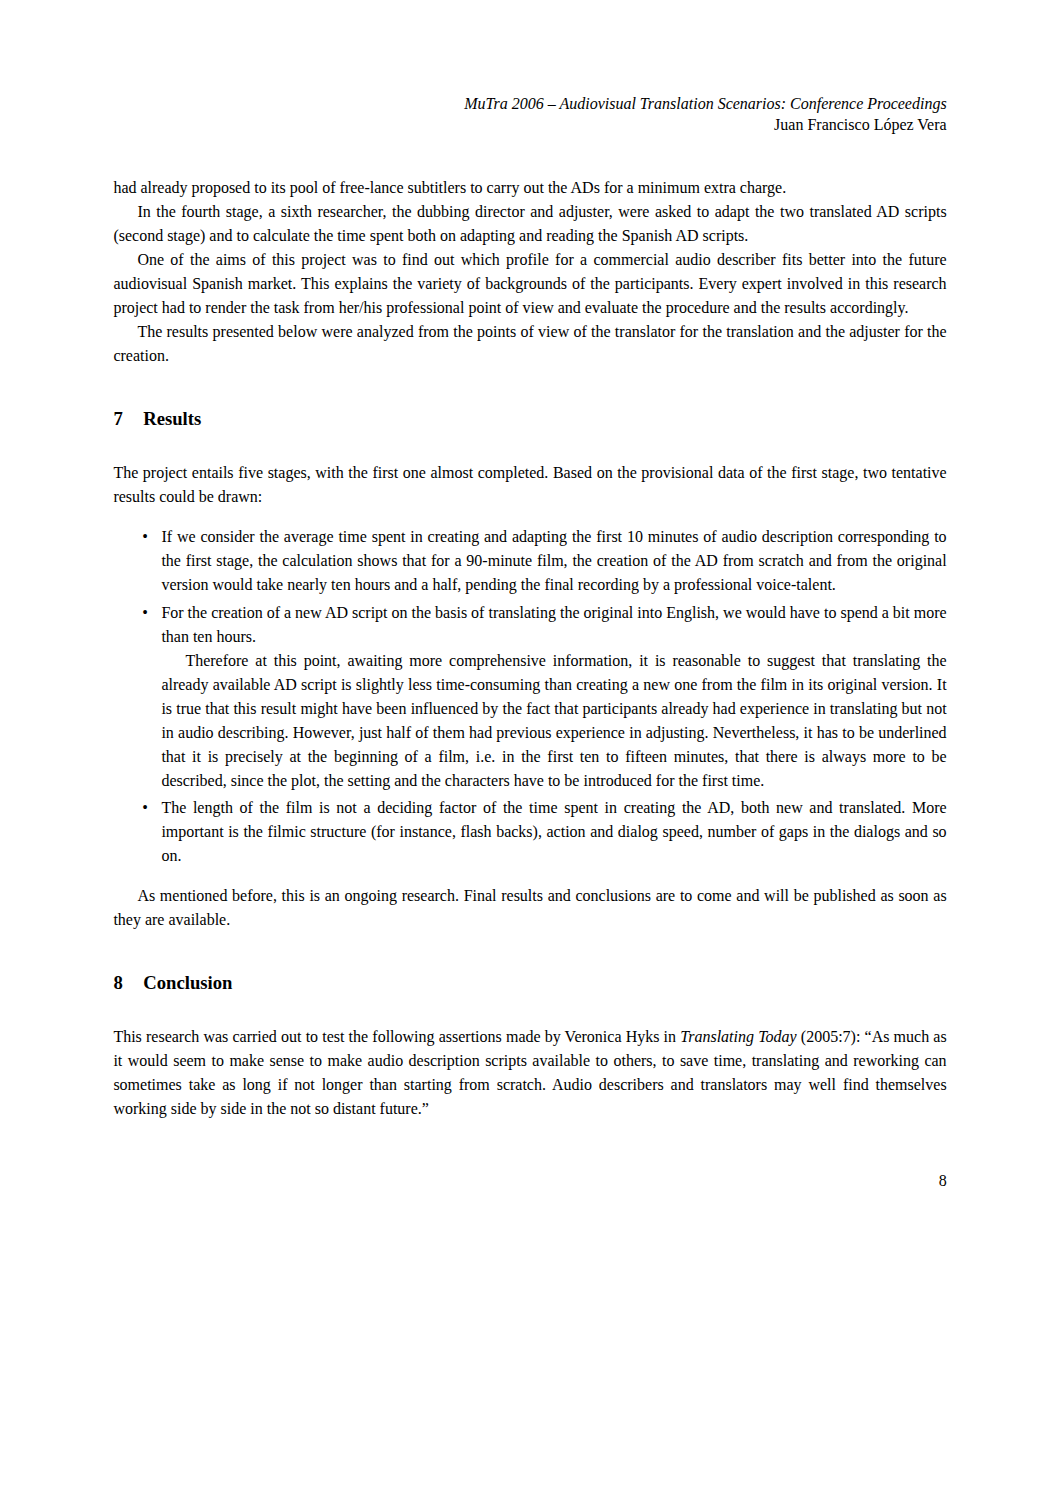MuTra 2006 – Audiovisual Translation Scenarios: Conference Proceedings
Juan Francisco López Vera
had already proposed to its pool of free-lance subtitlers to carry out the ADs for a minimum extra charge.
In the fourth stage, a sixth researcher, the dubbing director and adjuster, were asked to adapt the two translated AD scripts (second stage) and to calculate the time spent both on adapting and reading the Spanish AD scripts.
One of the aims of this project was to find out which profile for a commercial audio describer fits better into the future audiovisual Spanish market. This explains the variety of backgrounds of the participants. Every expert involved in this research project had to render the task from her/his professional point of view and evaluate the procedure and the results accordingly.
The results presented below were analyzed from the points of view of the translator for the translation and the adjuster for the creation.
7 Results
The project entails five stages, with the first one almost completed. Based on the provisional data of the first stage, two tentative results could be drawn:
If we consider the average time spent in creating and adapting the first 10 minutes of audio description corresponding to the first stage, the calculation shows that for a 90-minute film, the creation of the AD from scratch and from the original version would take nearly ten hours and a half, pending the final recording by a professional voice-talent.
For the creation of a new AD script on the basis of translating the original into English, we would have to spend a bit more than ten hours.
Therefore at this point, awaiting more comprehensive information, it is reasonable to suggest that translating the already available AD script is slightly less time-consuming than creating a new one from the film in its original version. It is true that this result might have been influenced by the fact that participants already had experience in translating but not in audio describing. However, just half of them had previous experience in adjusting. Nevertheless, it has to be underlined that it is precisely at the beginning of a film, i.e. in the first ten to fifteen minutes, that there is always more to be described, since the plot, the setting and the characters have to be introduced for the first time.
The length of the film is not a deciding factor of the time spent in creating the AD, both new and translated. More important is the filmic structure (for instance, flash backs), action and dialog speed, number of gaps in the dialogs and so on.
As mentioned before, this is an ongoing research. Final results and conclusions are to come and will be published as soon as they are available.
8 Conclusion
This research was carried out to test the following assertions made by Veronica Hyks in Translating Today (2005:7): “As much as it would seem to make sense to make audio description scripts available to others, to save time, translating and reworking can sometimes take as long if not longer than starting from scratch. Audio describers and translators may well find themselves working side by side in the not so distant future.”
8